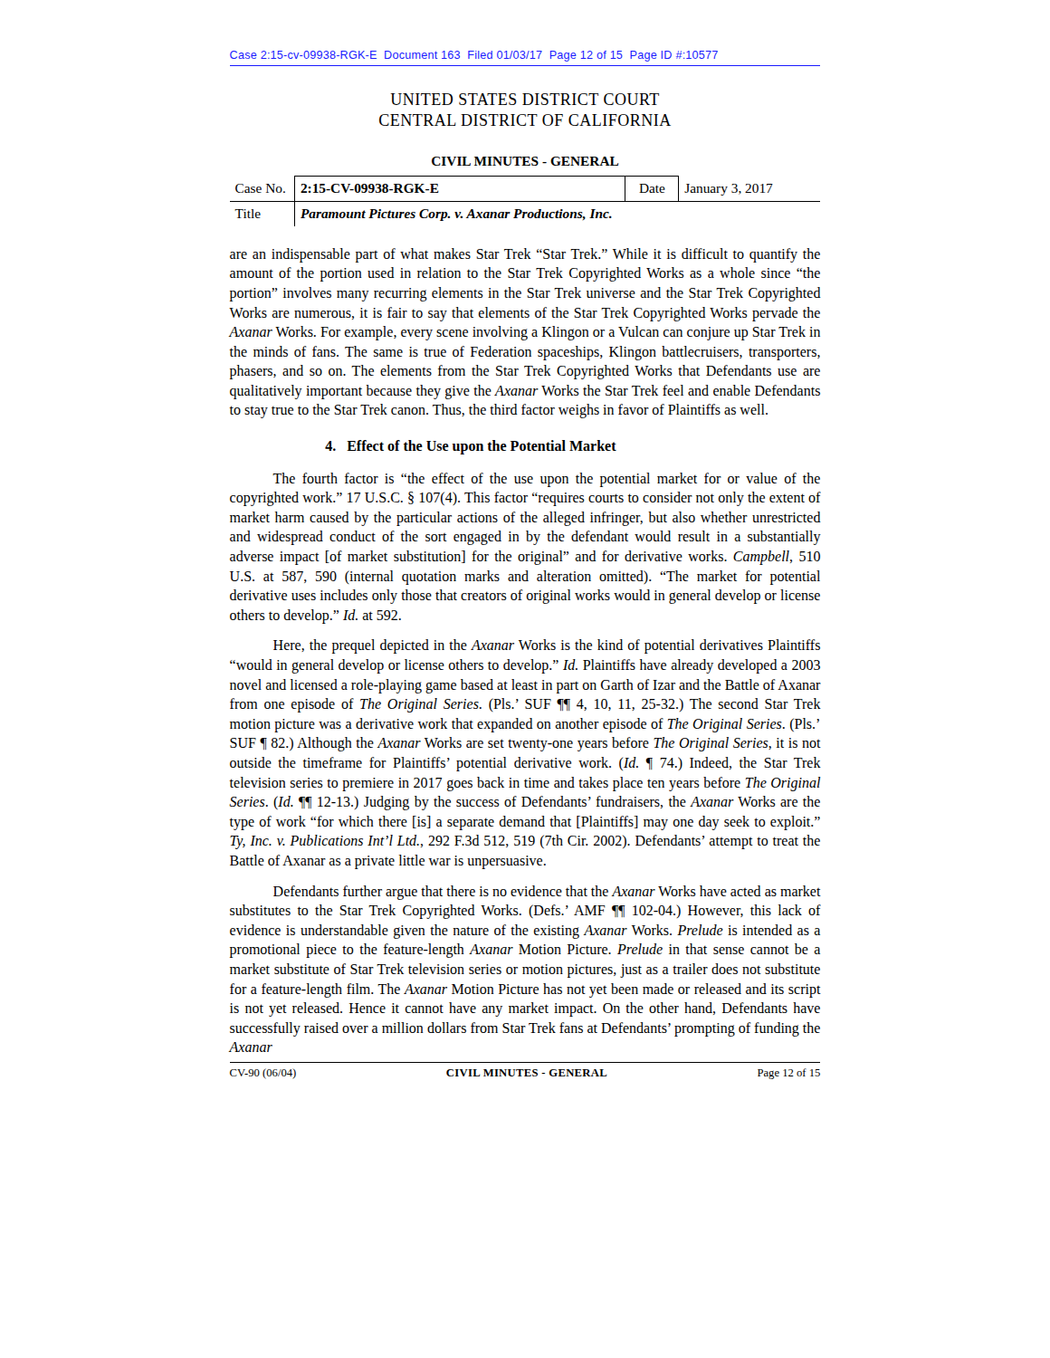Case 2:15-cv-09938-RGK-E Document 163 Filed 01/03/17 Page 12 of 15 Page ID #:10577
UNITED STATES DISTRICT COURT
CENTRAL DISTRICT OF CALIFORNIA
CIVIL MINUTES - GENERAL
| Case No. | 2:15-CV-09938-RGK-E | Date | January 3, 2017 |
| Title | Paramount Pictures Corp. v. Axanar Productions, Inc. |
are an indispensable part of what makes Star Trek “Star Trek.” While it is difficult to quantify the amount of the portion used in relation to the Star Trek Copyrighted Works as a whole since “the portion” involves many recurring elements in the Star Trek universe and the Star Trek Copyrighted Works are numerous, it is fair to say that elements of the Star Trek Copyrighted Works pervade the Axanar Works. For example, every scene involving a Klingon or a Vulcan can conjure up Star Trek in the minds of fans. The same is true of Federation spaceships, Klingon battlecruisers, transporters, phasers, and so on. The elements from the Star Trek Copyrighted Works that Defendants use are qualitatively important because they give the Axanar Works the Star Trek feel and enable Defendants to stay true to the Star Trek canon. Thus, the third factor weighs in favor of Plaintiffs as well.
4. Effect of the Use upon the Potential Market
The fourth factor is “the effect of the use upon the potential market for or value of the copyrighted work.” 17 U.S.C. § 107(4). This factor “requires courts to consider not only the extent of market harm caused by the particular actions of the alleged infringer, but also whether unrestricted and widespread conduct of the sort engaged in by the defendant would result in a substantially adverse impact [of market substitution] for the original” and for derivative works. Campbell, 510 U.S. at 587, 590 (internal quotation marks and alteration omitted). “The market for potential derivative uses includes only those that creators of original works would in general develop or license others to develop.” Id. at 592.
Here, the prequel depicted in the Axanar Works is the kind of potential derivatives Plaintiffs “would in general develop or license others to develop.” Id. Plaintiffs have already developed a 2003 novel and licensed a role-playing game based at least in part on Garth of Izar and the Battle of Axanar from one episode of The Original Series. (Pls.’ SUF ¶¶ 4, 10, 11, 25-32.) The second Star Trek motion picture was a derivative work that expanded on another episode of The Original Series. (Pls.’ SUF ¶ 82.) Although the Axanar Works are set twenty-one years before The Original Series, it is not outside the timeframe for Plaintiffs’ potential derivative work. (Id. ¶ 74.) Indeed, the Star Trek television series to premiere in 2017 goes back in time and takes place ten years before The Original Series. (Id. ¶¶ 12-13.) Judging by the success of Defendants’ fundraisers, the Axanar Works are the type of work “for which there [is] a separate demand that [Plaintiffs] may one day seek to exploit.” Ty, Inc. v. Publications Int’l Ltd., 292 F.3d 512, 519 (7th Cir. 2002). Defendants’ attempt to treat the Battle of Axanar as a private little war is unpersuasive.
Defendants further argue that there is no evidence that the Axanar Works have acted as market substitutes to the Star Trek Copyrighted Works. (Defs.’ AMF ¶¶ 102-04.) However, this lack of evidence is understandable given the nature of the existing Axanar Works. Prelude is intended as a promotional piece to the feature-length Axanar Motion Picture. Prelude in that sense cannot be a market substitute of Star Trek television series or motion pictures, just as a trailer does not substitute for a feature-length film. The Axanar Motion Picture has not yet been made or released and its script is not yet released. Hence it cannot have any market impact. On the other hand, Defendants have successfully raised over a million dollars from Star Trek fans at Defendants’ prompting of funding the Axanar
CV-90 (06/04) CIVIL MINUTES - GENERAL Page 12 of 15